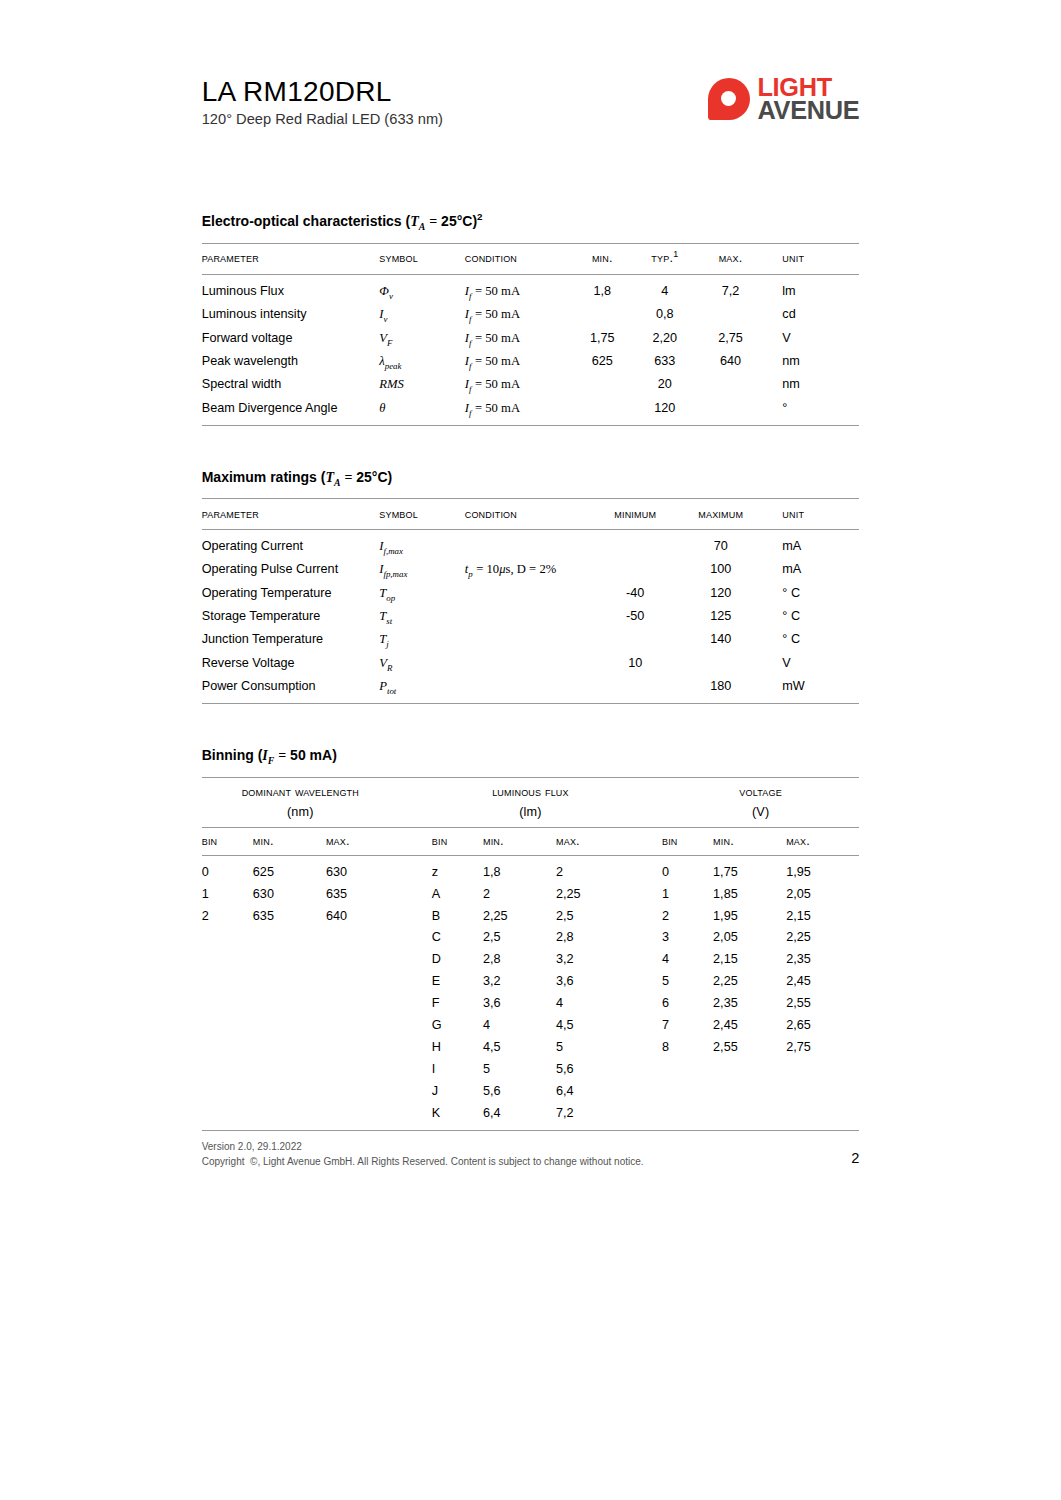LA RM120DRL
120° Deep Red Radial LED (633 nm)
LIGHT
AVENUE
Electro-optical characteristics (TA = 25°C)2
| Parameter | Symbol | Condition | Min. | Typ. 1 | Max. | Unit |
| --- | --- | --- | --- | --- | --- | --- |
| Luminous Flux | Φ v | I f = 50 mA | 1,8 | 4 | 7,2 | lm |
| Luminous intensity | I v | I f = 50 mA | | 0,8 | | cd |
| Forward voltage | V F | I f = 50 mA | 1,75 | 2,20 | 2,75 | V |
| Peak wavelength | λ peak | I f = 50 mA | 625 | 633 | 640 | nm |
| Spectral width | RMS | I f = 50 mA | | 20 | | nm |
| Beam Divergence Angle | θ | I f = 50 mA | | 120 | | ° |
Maximum ratings (TA = 25°C)
| Parameter | Symbol | Condition | Minimum | Maximum | Unit |
| --- | --- | --- | --- | --- | --- |
| Operating Current | I f,max | | | 70 | mA |
| Operating Pulse Current | I fp,max | t p = 10 μ s, D = 2% | | 100 | mA |
| Operating Temperature | T op | | -40 | 120 | ° C |
| Storage Temperature | T st | | -50 | 125 | ° C |
| Junction Temperature | T j | | | 140 | ° C |
| Reverse Voltage | V R | | 10 | | V |
| Power Consumption | P tot | | | 180 | mW |
Binning (IF = 50 mA)
| Dominant wavelength | | Luminous Flux | | Voltage |
| --- | --- | --- | --- | --- |
| (nm) | | (lm) | | (V) |
| Bin | Min. | Max. | | Bin | Min. | Max. | | Bin | Min. | Max. |
| 0 | 625 | 630 | | z | 1,8 | 2 | | 0 | 1,75 | 1,95 |
| 1 | 630 | 635 | | A | 2 | 2,25 | | 1 | 1,85 | 2,05 |
| 2 | 635 | 640 | | B | 2,25 | 2,5 | | 2 | 1,95 | 2,15 |
| | | | | C | 2,5 | 2,8 | | 3 | 2,05 | 2,25 |
| | | | | D | 2,8 | 3,2 | | 4 | 2,15 | 2,35 |
| | | | | E | 3,2 | 3,6 | | 5 | 2,25 | 2,45 |
| | | | | F | 3,6 | 4 | | 6 | 2,35 | 2,55 |
| | | | | G | 4 | 4,5 | | 7 | 2,45 | 2,65 |
| | | | | H | 4,5 | 5 | | 8 | 2,55 | 2,75 |
| | | | | I | 5 | 5,6 | | | | |
| | | | | J | 5,6 | 6,4 | | | | |
| | | | | K | 6,4 | 7,2 | | | | |
Version 2.0, 29.1.2022
Copyright ©, Light Avenue GmbH. All Rights Reserved. Content is subject to change without notice.
2